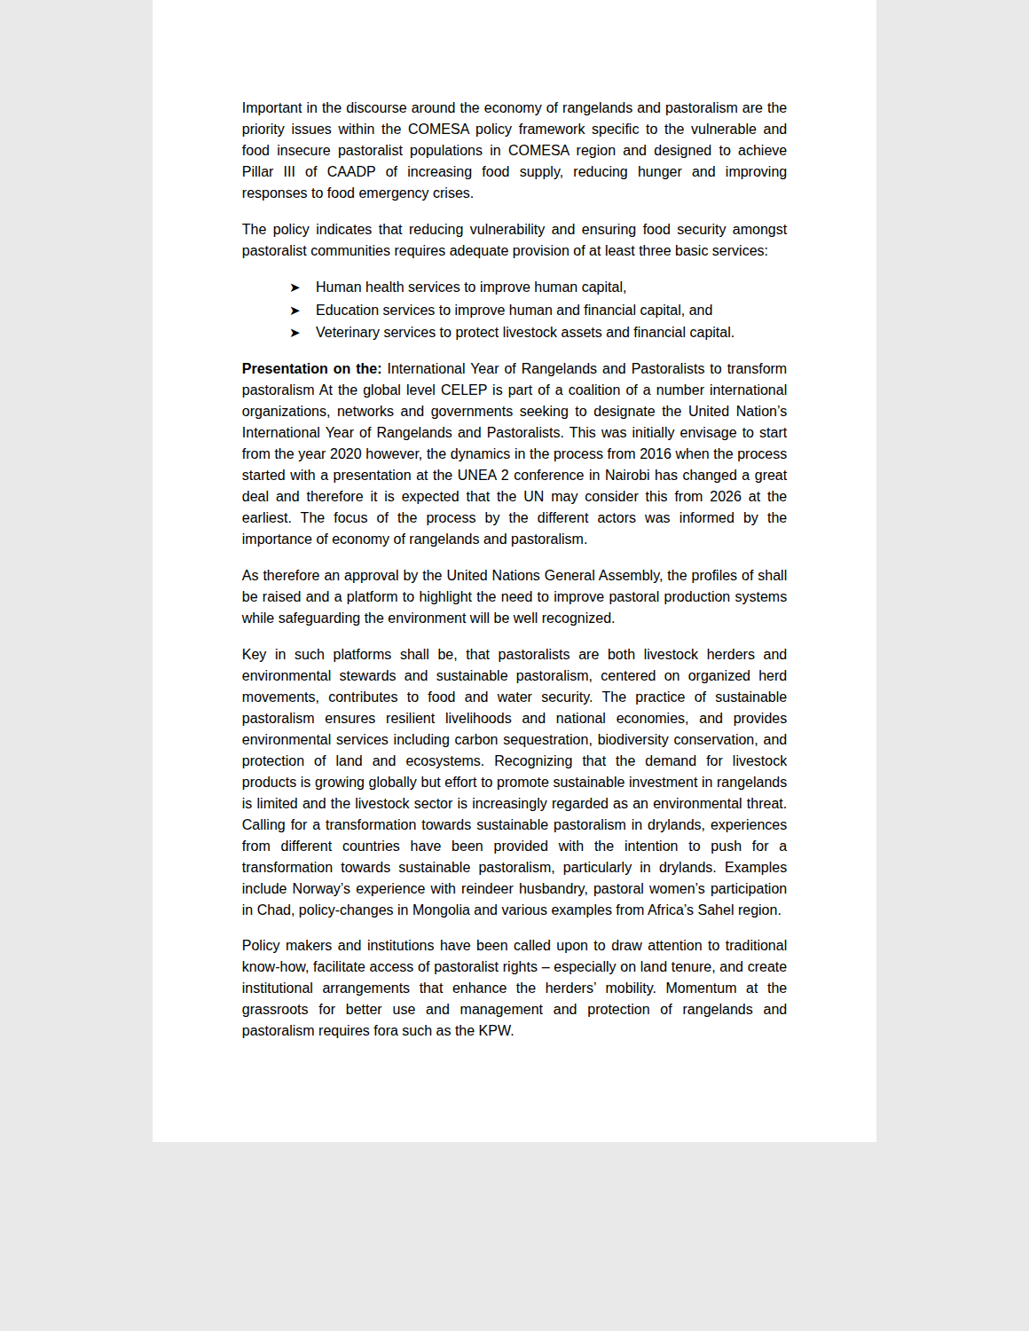Important in the discourse around the economy of rangelands and pastoralism are the priority issues within the COMESA policy framework specific to the vulnerable and food insecure pastoralist populations in COMESA region and designed to achieve Pillar III of CAADP of increasing food supply, reducing hunger and improving responses to food emergency crises.
The policy indicates that reducing vulnerability and ensuring food security amongst pastoralist communities requires adequate provision of at least three basic services:
Human health services to improve human capital,
Education services to improve human and financial capital, and
Veterinary services to protect livestock assets and financial capital.
Presentation on the: International Year of Rangelands and Pastoralists to transform pastoralism At the global level CELEP is part of a coalition of a number international organizations, networks and governments seeking to designate the United Nation’s International Year of Rangelands and Pastoralists. This was initially envisage to start from the year 2020 however, the dynamics in the process from 2016 when the process started with a presentation at the UNEA 2 conference in Nairobi has changed a great deal and therefore it is expected that the UN may consider this from 2026 at the earliest. The focus of the process by the different actors was informed by the importance of economy of rangelands and pastoralism.
As therefore an approval by the United Nations General Assembly, the profiles of shall be raised and a platform to highlight the need to improve pastoral production systems while safeguarding the environment will be well recognized.
Key in such platforms shall be, that pastoralists are both livestock herders and environmental stewards and sustainable pastoralism, centered on organized herd movements, contributes to food and water security. The practice of sustainable pastoralism ensures resilient livelihoods and national economies, and provides environmental services including carbon sequestration, biodiversity conservation, and protection of land and ecosystems. Recognizing that the demand for livestock products is growing globally but effort to promote sustainable investment in rangelands is limited and the livestock sector is increasingly regarded as an environmental threat. Calling for a transformation towards sustainable pastoralism in drylands, experiences from different countries have been provided with the intention to push for a transformation towards sustainable pastoralism, particularly in drylands. Examples include Norway’s experience with reindeer husbandry, pastoral women’s participation in Chad, policy-changes in Mongolia and various examples from Africa’s Sahel region.
Policy makers and institutions have been called upon to draw attention to traditional know-how, facilitate access of pastoralist rights – especially on land tenure, and create institutional arrangements that enhance the herders’ mobility. Momentum at the grassroots for better use and management and protection of rangelands and pastoralism requires fora such as the KPW.